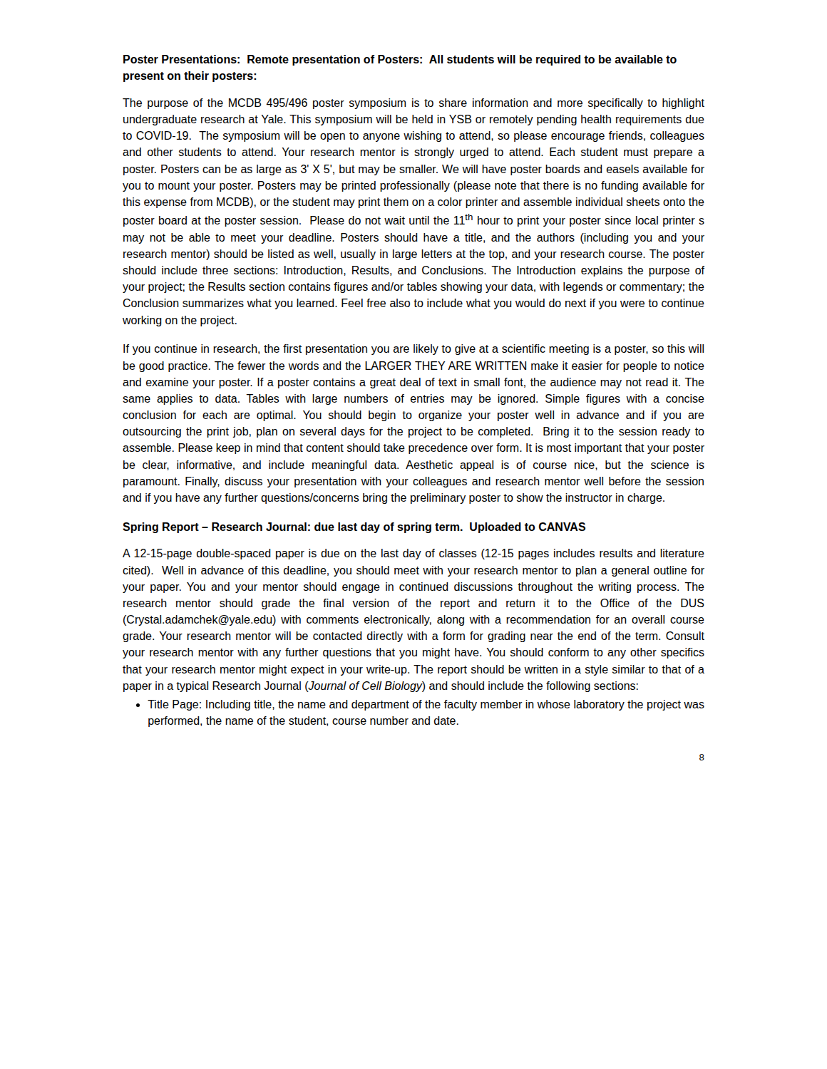Poster Presentations: Remote presentation of Posters: All students will be required to be available to present on their posters:
The purpose of the MCDB 495/496 poster symposium is to share information and more specifically to highlight undergraduate research at Yale. This symposium will be held in YSB or remotely pending health requirements due to COVID-19. The symposium will be open to anyone wishing to attend, so please encourage friends, colleagues and other students to attend. Your research mentor is strongly urged to attend. Each student must prepare a poster. Posters can be as large as 3' X 5', but may be smaller. We will have poster boards and easels available for you to mount your poster. Posters may be printed professionally (please note that there is no funding available for this expense from MCDB), or the student may print them on a color printer and assemble individual sheets onto the poster board at the poster session. Please do not wait until the 11th hour to print your poster since local printer s may not be able to meet your deadline. Posters should have a title, and the authors (including you and your research mentor) should be listed as well, usually in large letters at the top, and your research course. The poster should include three sections: Introduction, Results, and Conclusions. The Introduction explains the purpose of your project; the Results section contains figures and/or tables showing your data, with legends or commentary; the Conclusion summarizes what you learned. Feel free also to include what you would do next if you were to continue working on the project.
If you continue in research, the first presentation you are likely to give at a scientific meeting is a poster, so this will be good practice. The fewer the words and the LARGER THEY ARE WRITTEN make it easier for people to notice and examine your poster. If a poster contains a great deal of text in small font, the audience may not read it. The same applies to data. Tables with large numbers of entries may be ignored. Simple figures with a concise conclusion for each are optimal. You should begin to organize your poster well in advance and if you are outsourcing the print job, plan on several days for the project to be completed. Bring it to the session ready to assemble. Please keep in mind that content should take precedence over form. It is most important that your poster be clear, informative, and include meaningful data. Aesthetic appeal is of course nice, but the science is paramount. Finally, discuss your presentation with your colleagues and research mentor well before the session and if you have any further questions/concerns bring the preliminary poster to show the instructor in charge.
Spring Report – Research Journal: due last day of spring term. Uploaded to CANVAS
A 12-15-page double-spaced paper is due on the last day of classes (12-15 pages includes results and literature cited). Well in advance of this deadline, you should meet with your research mentor to plan a general outline for your paper. You and your mentor should engage in continued discussions throughout the writing process. The research mentor should grade the final version of the report and return it to the Office of the DUS (Crystal.adamchek@yale.edu) with comments electronically, along with a recommendation for an overall course grade. Your research mentor will be contacted directly with a form for grading near the end of the term. Consult your research mentor with any further questions that you might have. You should conform to any other specifics that your research mentor might expect in your write-up. The report should be written in a style similar to that of a paper in a typical Research Journal (Journal of Cell Biology) and should include the following sections:
Title Page: Including title, the name and department of the faculty member in whose laboratory the project was performed, the name of the student, course number and date.
8